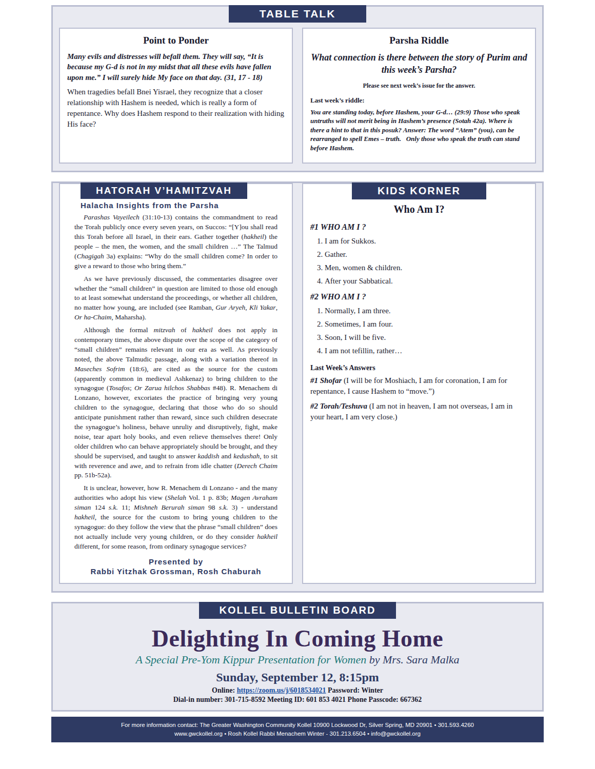Table Talk
Point to Ponder
Many evils and distresses will befall them. They will say, “It is because my G-d is not in my midst that all these evils have fallen upon me.” I will surely hide My face on that day. (31, 17 - 18)
When tragedies befall Bnei Yisrael, they recognize that a closer relationship with Hashem is needed, which is really a form of repentance. Why does Hashem respond to their realization with hiding His face?
Parsha Riddle
What connection is there between the story of Purim and this week’s Parsha?
Please see next week’s issue for the answer.
Last week’s riddle:
You are standing today, before Hashem, your G-d… (29:9) Those who speak untruths will not merit being in Hashem’s presence (Sotah 42a). Where is there a hint to that in this posuk? Answer: The word “Atem” (you), can be rearranged to spell Emes – truth. Only those who speak the truth can stand before Hashem.
Hatorah V’Hamitzvah
Halacha Insights from the Parsha
Parashas Vayeilech (31:10-13) contains the commandment to read the Torah publicly once every seven years, on Succos: “[Y]ou shall read this Torah before all Israel, in their ears. Gather together (hakheil) the people – the men, the women, and the small children …” The Talmud (Chagigah 3a) explains: “Why do the small children come? In order to give a reward to those who bring them.”
As we have previously discussed, the commentaries disagree over whether the “small children” in question are limited to those old enough to at least somewhat understand the proceedings, or whether all children, no matter how young, are included (see Ramban, Gur Aryeh, Kli Yakar, Or ha-Chaim, Maharsha).
Although the formal mitzvah of hakheil does not apply in contemporary times, the above dispute over the scope of the category of “small children” remains relevant in our era as well. As previously noted, the above Talmudic passage, along with a variation thereof in Maseches Sofrim (18:6), are cited as the source for the custom (apparently common in medieval Ashkenaz) to bring children to the synagogue (Tosafos; Or Zarua hilchos Shabbas #48). R. Menachem di Lonzano, however, excoriates the practice of bringing very young children to the synagogue, declaring that those who do so should anticipate punishment rather than reward, since such children desecrate the synagogue’s holiness, behave unruliy and disruptively, fight, make noise, tear apart holy books, and even relieve themselves there! Only older children who can behave appropriately should be brought, and they should be supervised, and taught to answer kaddish and kedushah, to sit with reverence and awe, and to refrain from idle chatter (Derech Chaim pp. 51b-52a).
It is unclear, however, how R. Menachem di Lonzano - and the many authorities who adopt his view (Shelah Vol. 1 p. 83b; Magen Avraham siman 124 s.k. 11; Mishneh Berurah siman 98 s.k. 3) - understand hakheil, the source for the custom to bring young children to the synagogue: do they follow the view that the phrase “small children” does not actually include very young children, or do they consider hakheil different, for some reason, from ordinary synagogue services?
Presented by
Rabbi Yitzhak Grossman, Rosh Chaburah
Kids Korner
Who Am I?
#1 WHO AM I ?
I am for Sukkos.
Gather.
Men, women & children.
After your Sabbatical.
#2 WHO AM I ?
Normally, I am three.
Sometimes, I am four.
Soon, I will be five.
I am not tefillin, rather…
Last Week’s Answers
#1 Shofar (I will be for Moshiach, I am for coronation, I am for repentance, I cause Hashem to “move.”)
#2 Torah/Teshuva (I am not in heaven, I am not overseas, I am in your heart, I am very close.)
Kollel Bulletin Board
Delighting In Coming Home
A Special Pre-Yom Kippur Presentation for Women by Mrs. Sara Malka
Sunday, September 12, 8:15pm
Online: https://zoom.us/j/6018534021 Password: Winter
Dial-in number: 301-715-8592 Meeting ID: 601 853 4021 Phone Passcode: 667362
For more information contact: The Greater Washington Community Kollel 10900 Lockwood Dr, Silver Spring, MD 20901 • 301.593.4260
www.gwckollel.org • Rosh Kollel Rabbi Menachem Winter - 301.213.6504 • info@gwckollel.org